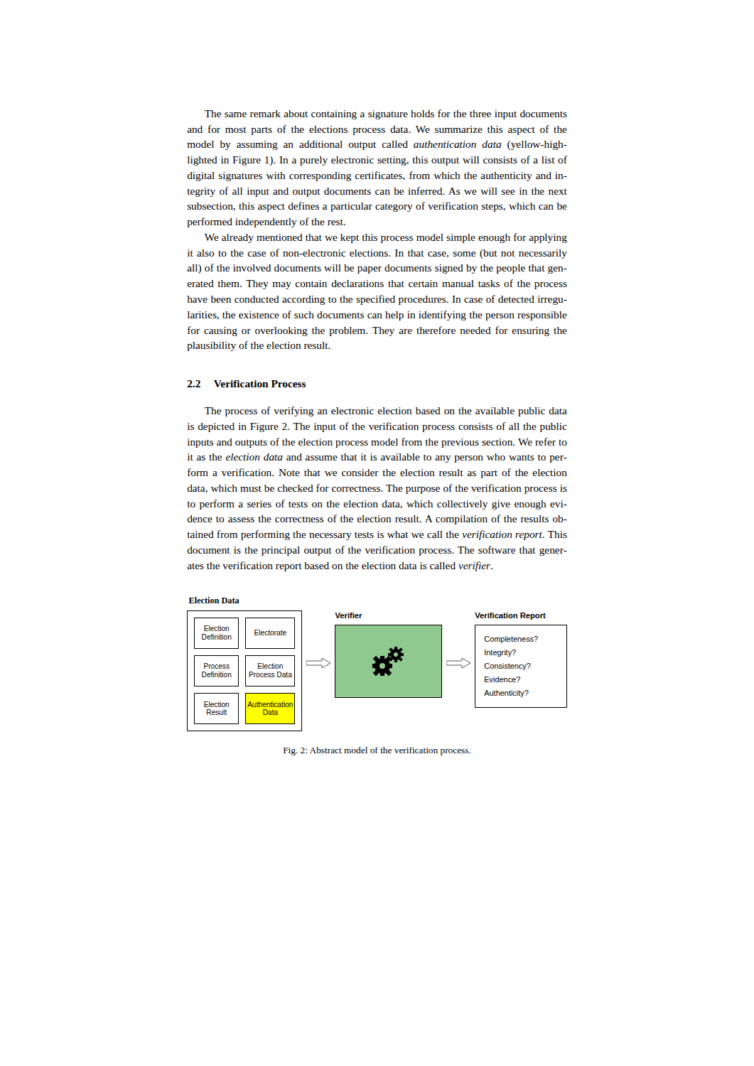The same remark about containing a signature holds for the three input documents and for most parts of the elections process data. We summarize this aspect of the model by assuming an additional output called authentication data (yellow-highlighted in Figure 1). In a purely electronic setting, this output will consists of a list of digital signatures with corresponding certificates, from which the authenticity and integrity of all input and output documents can be inferred. As we will see in the next subsection, this aspect defines a particular category of verification steps, which can be performed independently of the rest.
We already mentioned that we kept this process model simple enough for applying it also to the case of non-electronic elections. In that case, some (but not necessarily all) of the involved documents will be paper documents signed by the people that generated them. They may contain declarations that certain manual tasks of the process have been conducted according to the specified procedures. In case of detected irregularities, the existence of such documents can help in identifying the person responsible for causing or overlooking the problem. They are therefore needed for ensuring the plausibility of the election result.
2.2 Verification Process
The process of verifying an electronic election based on the available public data is depicted in Figure 2. The input of the verification process consists of all the public inputs and outputs of the election process model from the previous section. We refer to it as the election data and assume that it is available to any person who wants to perform a verification. Note that we consider the election result as part of the election data, which must be checked for correctness. The purpose of the verification process is to perform a series of tests on the election data, which collectively give enough evidence to assess the correctness of the election result. A compilation of the results obtained from performing the necessary tests is what we call the verification report. This document is the principal output of the verification process. The software that generates the verification report based on the election data is called verifier.
Election Data
Election
Definition
Electorate
Process
Definition
Election
Process Data
Election
Result
Authentication
Data
Verifier
Verification Report
Completeness?
Integrity?
Consistency?
Evidence?
Authenticity?
Fig. 2: Abstract model of the verification process.